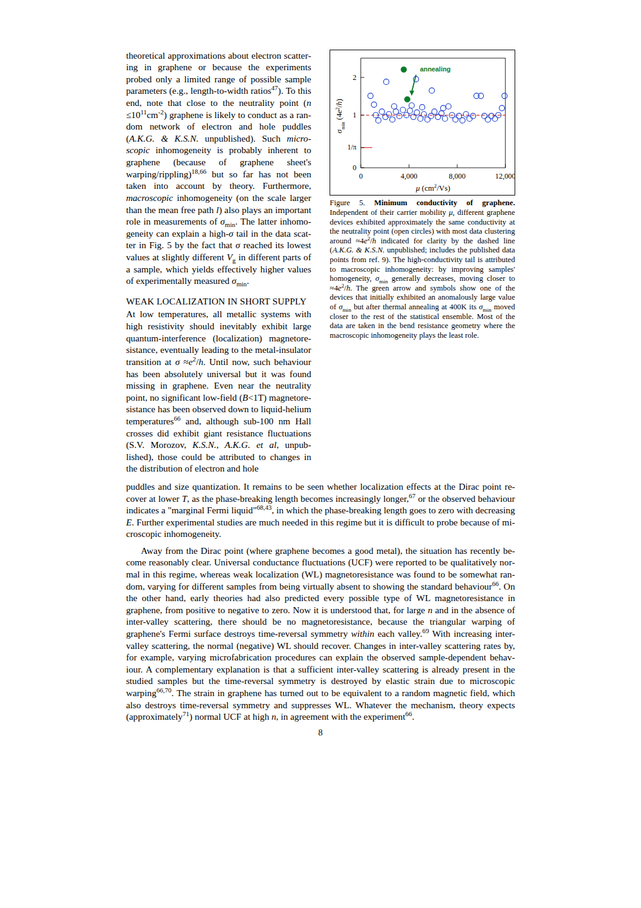theoretical approximations about electron scattering in graphene or because the experiments probed only a limited range of possible sample parameters (e.g., length-to-width ratios47). To this end, note that close to the neutrality point (n ≤1011cm-2) graphene is likely to conduct as a random network of electron and hole puddles (A.K.G. & K.S.N. unpublished). Such microscopic inhomogeneity is probably inherent to graphene (because of graphene sheet's warping/rippling)18,66 but so far has not been taken into account by theory. Furthermore, macroscopic inhomogeneity (on the scale larger than the mean free path l) also plays an important role in measurements of σmin. The latter inhomogeneity can explain a high-σ tail in the data scatter in Fig. 5 by the fact that σ reached its lowest values at slightly different Vg in different parts of a sample, which yields effectively higher values of experimentally measured σmin.
WEAK LOCALIZATION IN SHORT SUPPLY
At low temperatures, all metallic systems with high resistivity should inevitably exhibit large quantum-interference (localization) magnetoresistance, eventually leading to the metal-insulator transition at σ ≈e2/h. Until now, such behaviour has been absolutely universal but it was found missing in graphene. Even near the neutrality point, no significant low-field (B<1T) magnetoresistance has been observed down to liquid-helium temperatures66 and, although sub-100 nm Hall crosses did exhibit giant resistance fluctuations (S.V. Morozov, K.S.N., A.K.G. et al, unpublished), those could be attributed to changes in the distribution of electron and hole
2 1 1/π 0 0 4,000 8,000 12,000 μ (cm2/Vs) σmin (4e2/h) annealing
Figure 5. Minimum conductivity of graphene. Independent of their carrier mobility μ, different graphene devices exhibited approximately the same conductivity at the neutrality point (open circles) with most data clustering around ≈4e2/h indicated for clarity by the dashed line (A.K.G. & K.S.N. unpublished; includes the published data points from ref. 9). The high-conductivity tail is attributed to macroscopic inhomogeneity: by improving samples' homogeneity, σmin generally decreases, moving closer to ≈4e2/h. The green arrow and symbols show one of the devices that initially exhibited an anomalously large value of σmin but after thermal annealing at 400K its σmin moved closer to the rest of the statistical ensemble. Most of the data are taken in the bend resistance geometry where the macroscopic inhomogeneity plays the least role.
puddles and size quantization. It remains to be seen whether localization effects at the Dirac point recover at lower T, as the phase-breaking length becomes increasingly longer,67 or the observed behaviour indicates a "marginal Fermi liquid"68,43, in which the phase-breaking length goes to zero with decreasing E. Further experimental studies are much needed in this regime but it is difficult to probe because of microscopic inhomogeneity.
Away from the Dirac point (where graphene becomes a good metal), the situation has recently become reasonably clear. Universal conductance fluctuations (UCF) were reported to be qualitatively normal in this regime, whereas weak localization (WL) magnetoresistance was found to be somewhat random, varying for different samples from being virtually absent to showing the standard behaviour66. On the other hand, early theories had also predicted every possible type of WL magnetoresistance in graphene, from positive to negative to zero. Now it is understood that, for large n and in the absence of inter-valley scattering, there should be no magnetoresistance, because the triangular warping of graphene's Fermi surface destroys time-reversal symmetry within each valley.69 With increasing inter-valley scattering, the normal (negative) WL should recover. Changes in inter-valley scattering rates by, for example, varying microfabrication procedures can explain the observed sample-dependent behaviour. A complementary explanation is that a sufficient inter-valley scattering is already present in the studied samples but the time-reversal symmetry is destroyed by elastic strain due to microscopic warping66,70. The strain in graphene has turned out to be equivalent to a random magnetic field, which also destroys time-reversal symmetry and suppresses WL. Whatever the mechanism, theory expects (approximately71) normal UCF at high n, in agreement with the experiment66.
8